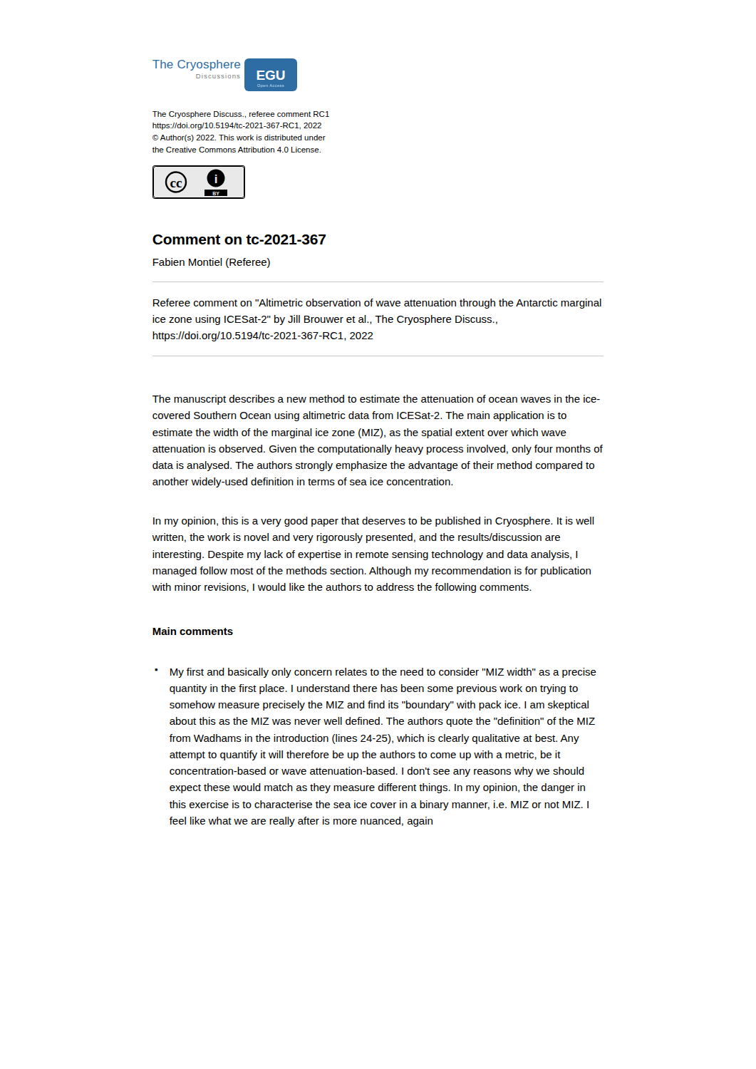The Cryosphere Discussions
EGU Open Access
The Cryosphere Discuss., referee comment RC1
https://doi.org/10.5194/tc-2021-367-RC1, 2022
© Author(s) 2022. This work is distributed under
the Creative Commons Attribution 4.0 License.
cc i BY
Comment on tc-2021-367
Fabien Montiel (Referee)
Referee comment on "Altimetric observation of wave attenuation through the Antarctic marginal ice zone using ICESat-2" by Jill Brouwer et al., The Cryosphere Discuss., https://doi.org/10.5194/tc-2021-367-RC1, 2022
The manuscript describes a new method to estimate the attenuation of ocean waves in the ice-covered Southern Ocean using altimetric data from ICESat-2. The main application is to estimate the width of the marginal ice zone (MIZ), as the spatial extent over which wave attenuation is observed. Given the computationally heavy process involved, only four months of data is analysed. The authors strongly emphasize the advantage of their method compared to another widely-used definition in terms of sea ice concentration.
In my opinion, this is a very good paper that deserves to be published in Cryosphere. It is well written, the work is novel and very rigorously presented, and the results/discussion are interesting. Despite my lack of expertise in remote sensing technology and data analysis, I managed follow most of the methods section. Although my recommendation is for publication with minor revisions, I would like the authors to address the following comments.
Main comments
My first and basically only concern relates to the need to consider "MIZ width" as a precise quantity in the first place. I understand there has been some previous work on trying to somehow measure precisely the MIZ and find its "boundary" with pack ice. I am skeptical about this as the MIZ was never well defined. The authors quote the "definition" of the MIZ from Wadhams in the introduction (lines 24-25), which is clearly qualitative at best. Any attempt to quantify it will therefore be up the authors to come up with a metric, be it concentration-based or wave attenuation-based. I don't see any reasons why we should expect these would match as they measure different things. In my opinion, the danger in this exercise is to characterise the sea ice cover in a binary manner, i.e. MIZ or not MIZ. I feel like what we are really after is more nuanced, again